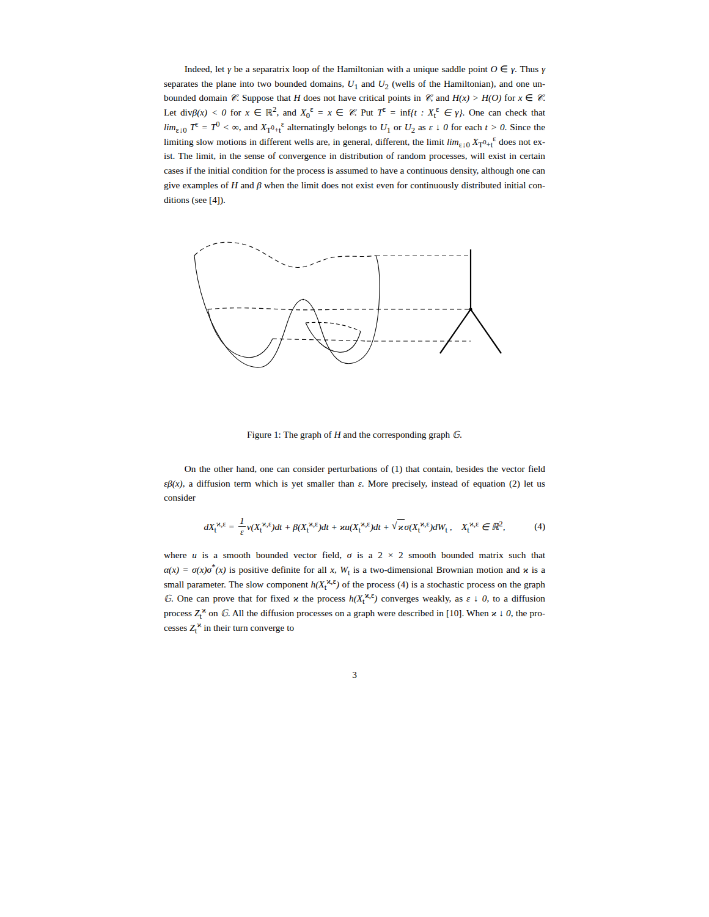Indeed, let γ be a separatrix loop of the Hamiltonian with a unique saddle point O ∈ γ. Thus γ separates the plane into two bounded domains, U1 and U2 (wells of the Hamiltonian), and one unbounded domain 𝒞. Suppose that H does not have critical points in 𝒞, and H(x) > H(O) for x ∈ 𝒞. Let div β(x) < 0 for x ∈ ℝ2, and X0ε = x ∈ 𝒞. Put Tε = inf{t : Xtε ∈ γ}. One can check that limε↓0 Tε = T0 < ∞, and XT0+tε alternatingly belongs to U1 or U2 as ε ↓ 0 for each t > 0. Since the limiting slow motions in different wells are, in general, different, the limit limε↓0 XT0+tε does not exist. The limit, in the sense of convergence in distribution of random processes, will exist in certain cases if the initial condition for the process is assumed to have a continuous density, although one can give examples of H and β when the limit does not exist even for continuously distributed initial conditions (see [4]).
Figure 1: The graph of H and the corresponding graph 𝔾.
On the other hand, one can consider perturbations of (1) that contain, besides the vector field εβ(x), a diffusion term which is yet smaller than ε. More precisely, instead of equation (2) let us consider
dXtϰ,ε = 1 εv(Xtϰ,ε)dt + β(Xtϰ,ε)dt + ϰu(Xtϰ,ε)dt + ϰσ(Xtϰ,ε)dWt , Xtϰ,ε ∈ ℝ2, (4)
where u is a smooth bounded vector field, σ is a 2 × 2 smooth bounded matrix such that α(x) = σ(x)σ*(x) is positive definite for all x, Wt is a two-dimensional Brownian motion and ϰ is a small parameter. The slow component h(Xtϰ,ε) of the process (4) is a stochastic process on the graph 𝔾. One can prove that for fixed ϰ the process h(Xtϰ,ε) converges weakly, as ε ↓ 0, to a diffusion process Ztϰ on 𝔾. All the diffusion processes on a graph were described in [10]. When ϰ ↓ 0, the processes Ztϰ in their turn converge to
3